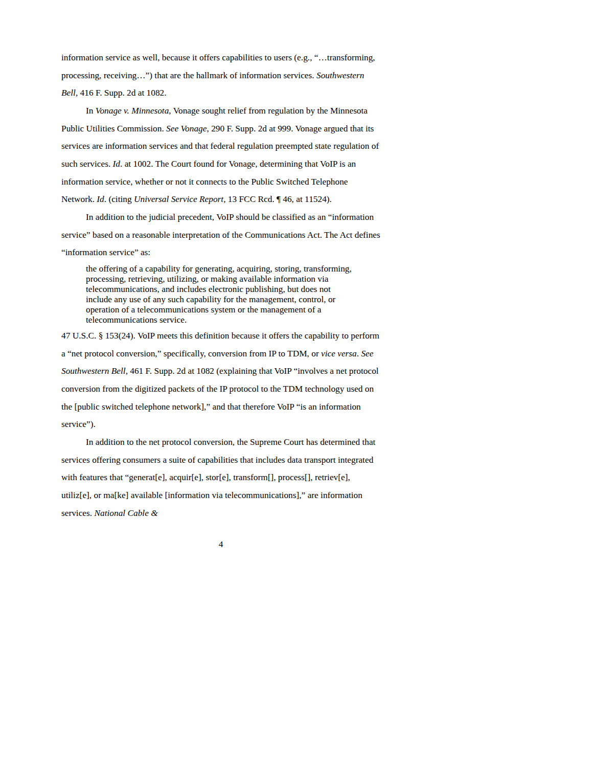information service as well, because it offers capabilities to users (e.g., “…transforming, processing, receiving…”) that are the hallmark of information services. Southwestern Bell, 416 F. Supp. 2d at 1082.
In Vonage v. Minnesota, Vonage sought relief from regulation by the Minnesota Public Utilities Commission. See Vonage, 290 F. Supp. 2d at 999. Vonage argued that its services are information services and that federal regulation preempted state regulation of such services. Id. at 1002. The Court found for Vonage, determining that VoIP is an information service, whether or not it connects to the Public Switched Telephone Network. Id. (citing Universal Service Report, 13 FCC Rcd. ¶ 46, at 11524).
In addition to the judicial precedent, VoIP should be classified as an “information service” based on a reasonable interpretation of the Communications Act. The Act defines “information service” as:
the offering of a capability for generating, acquiring, storing, transforming, processing, retrieving, utilizing, or making available information via telecommunications, and includes electronic publishing, but does not include any use of any such capability for the management, control, or operation of a telecommunications system or the management of a telecommunications service.
47 U.S.C. § 153(24). VoIP meets this definition because it offers the capability to perform a “net protocol conversion,” specifically, conversion from IP to TDM, or vice versa. See Southwestern Bell, 461 F. Supp. 2d at 1082 (explaining that VoIP “involves a net protocol conversion from the digitized packets of the IP protocol to the TDM technology used on the [public switched telephone network],” and that therefore VoIP “is an information service”).
In addition to the net protocol conversion, the Supreme Court has determined that services offering consumers a suite of capabilities that includes data transport integrated with features that “generat[e], acquir[e], stor[e], transform[], process[], retriev[e], utiliz[e], or ma[ke] available [information via telecommunications],” are information services. National Cable &
4